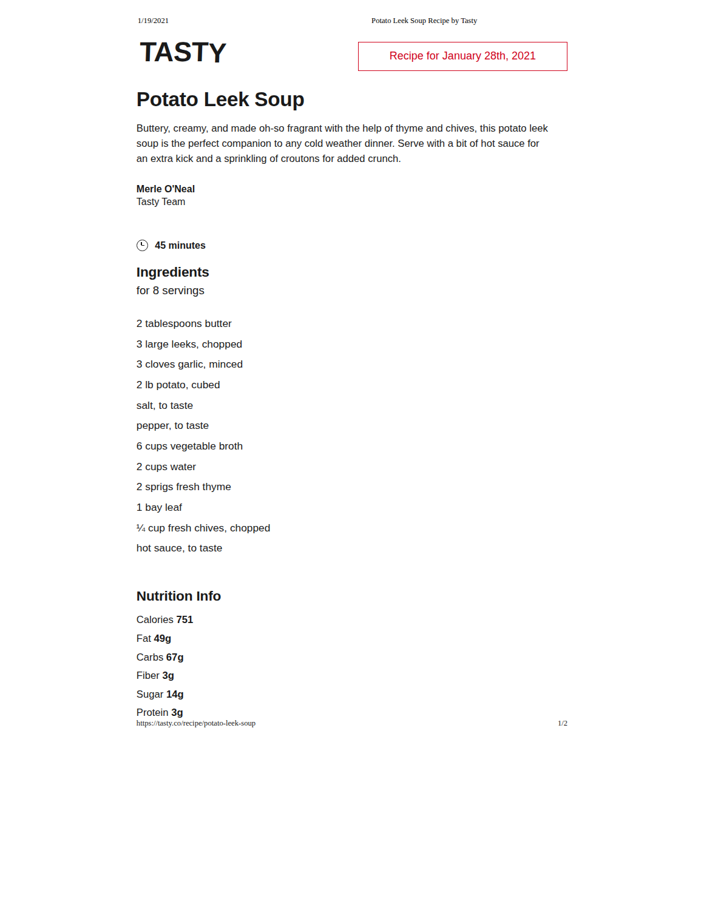1/19/2021 Potato Leek Soup Recipe by Tasty
TASTY
Recipe for January 28th, 2021
Potato Leek Soup
Buttery, creamy, and made oh-so fragrant with the help of thyme and chives, this potato leek soup is the perfect companion to any cold weather dinner. Serve with a bit of hot sauce for an extra kick and a sprinkling of croutons for added crunch.
Merle O'Neal
Tasty Team
45 minutes
Ingredients
for 8 servings
2 tablespoons butter
3 large leeks, chopped
3 cloves garlic, minced
2 lb potato, cubed
salt, to taste
pepper, to taste
6 cups vegetable broth
2 cups water
2 sprigs fresh thyme
1 bay leaf
¼ cup fresh chives, chopped
hot sauce, to taste
Nutrition Info
Calories 751
Fat 49g
Carbs 67g
Fiber 3g
Sugar 14g
Protein 3g
https://tasty.co/recipe/potato-leek-soup 1/2